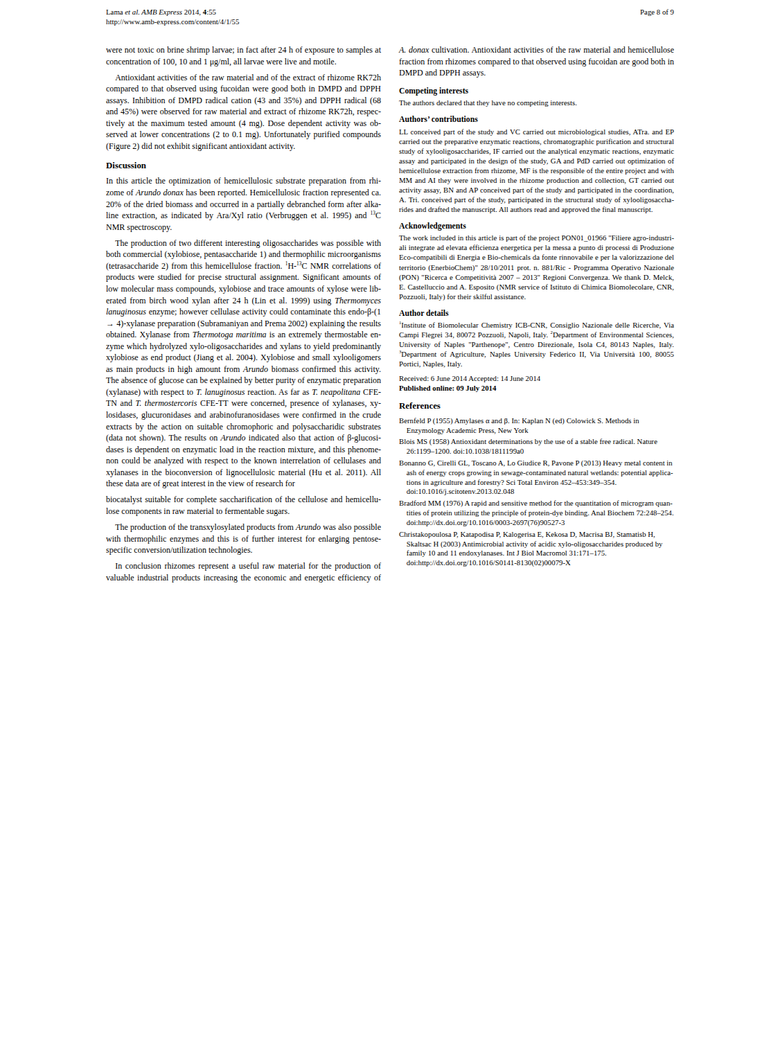Lama et al. AMB Express 2014, 4:55
http://www.amb-express.com/content/4/1/55
Page 8 of 9
were not toxic on brine shrimp larvae; in fact after 24 h of exposure to samples at concentration of 100, 10 and 1 μg/ml, all larvae were live and motile.
Antioxidant activities of the raw material and of the extract of rhizome RK72h compared to that observed using fucoidan were good both in DMPD and DPPH assays. Inhibition of DMPD radical cation (43 and 35%) and DPPH radical (68 and 45%) were observed for raw material and extract of rhizome RK72h, respectively at the maximum tested amount (4 mg). Dose dependent activity was observed at lower concentrations (2 to 0.1 mg). Unfortunately purified compounds (Figure 2) did not exhibit significant antioxidant activity.
Discussion
In this article the optimization of hemicellulosic substrate preparation from rhizome of Arundo donax has been reported. Hemicellulosic fraction represented ca. 20% of the dried biomass and occurred in a partially debranched form after alkaline extraction, as indicated by Ara/Xyl ratio (Verbruggen et al. 1995) and 13C NMR spectroscopy.
The production of two different interesting oligosaccharides was possible with both commercial (xylobiose, pentasaccharide 1) and thermophilic microorganisms (tetrasaccharide 2) from this hemicellulose fraction. 1H-13C NMR correlations of products were studied for precise structural assignment. Significant amounts of low molecular mass compounds, xylobiose and trace amounts of xylose were liberated from birch wood xylan after 24 h (Lin et al. 1999) using Thermomyces lanuginosus enzyme; however cellulase activity could contaminate this endo-β-(1 → 4)-xylanase preparation (Subramaniyan and Prema 2002) explaining the results obtained. Xylanase from Thermotoga maritima is an extremely thermostable enzyme which hydrolyzed xylo-oligosaccharides and xylans to yield predominantly xylobiose as end product (Jiang et al. 2004). Xylobiose and small xylooligomers as main products in high amount from Arundo biomass confirmed this activity. The absence of glucose can be explained by better purity of enzymatic preparation (xylanase) with respect to T. lanuginosus reaction. As far as T. neapolitana CFE-TN and T. thermostercoris CFE-TT were concerned, presence of xylanases, xylosidases, glucuronidases and arabinofuranosidases were confirmed in the crude extracts by the action on suitable chromophoric and polysaccharidic substrates (data not shown). The results on Arundo indicated also that action of β-glucosidases is dependent on enzymatic load in the reaction mixture, and this phenomenon could be analyzed with respect to the known interrelation of cellulases and xylanases in the bioconversion of lignocellulosic material (Hu et al. 2011). All these data are of great interest in the view of research for
biocatalyst suitable for complete saccharification of the cellulose and hemicellulose components in raw material to fermentable sugars.
The production of the transxylosylated products from Arundo was also possible with thermophilic enzymes and this is of further interest for enlarging pentose-specific conversion/utilization technologies.
In conclusion rhizomes represent a useful raw material for the production of valuable industrial products increasing the economic and energetic efficiency of A. donax cultivation. Antioxidant activities of the raw material and hemicellulose fraction from rhizomes compared to that observed using fucoidan are good both in DMPD and DPPH assays.
Competing interests
The authors declared that they have no competing interests.
Authors’ contributions
LL conceived part of the study and VC carried out microbiological studies, ATra. and EP carried out the preparative enzymatic reactions, chromatographic purification and structural study of xylooligosaccharides, IF carried out the analytical enzymatic reactions, enzymatic assay and participated in the design of the study, GA and PdD carried out optimization of hemicellulose extraction from rhizome, MF is the responsible of the entire project and with MM and AI they were involved in the rhizome production and collection, GT carried out activity assay, BN and AP conceived part of the study and participated in the coordination, A. Tri. conceived part of the study, participated in the structural study of xylooligosaccharides and drafted the manuscript. All authors read and approved the final manuscript.
Acknowledgements
The work included in this article is part of the project PON01_01966 "Filiere agro-industriali integrate ad elevata efficienza energetica per la messa a punto di processi di Produzione Eco-compatibili di Energia e Bio-chemicals da fonte rinnovabile e per la valorizzazione del territorio (EnerbioChem)" 28/10/2011 prot. n. 881/Ric - Programma Operativo Nazionale (PON) "Ricerca e Competitività 2007 – 2013" Regioni Convergenza. We thank D. Melck, E. Castelluccio and A. Esposito (NMR service of Istituto di Chimica Biomolecolare, CNR, Pozzuoli, Italy) for their skilful assistance.
Author details
1Institute of Biomolecular Chemistry ICB-CNR, Consiglio Nazionale delle Ricerche, Via Campi Flegrei 34, 80072 Pozzuoli, Napoli, Italy. 2Department of Environmental Sciences, University of Naples "Parthenope", Centro Direzionale, Isola C4, 80143 Naples, Italy. 3Department of Agriculture, Naples University Federico II, Via Università 100, 80055 Portici, Naples, Italy.
Received: 6 June 2014 Accepted: 14 June 2014
Published online: 09 July 2014
References
Bernfeld P (1955) Amylases α and β. In: Kaplan N (ed) Colowick S. Methods in Enzymology Academic Press, New York
Blois MS (1958) Antioxidant determinations by the use of a stable free radical. Nature 26:1199–1200. doi:10.1038/1811199a0
Bonanno G, Cirelli GL, Toscano A, Lo Giudice R, Pavone P (2013) Heavy metal content in ash of energy crops growing in sewage-contaminated natural wetlands: potential applications in agriculture and forestry? Sci Total Environ 452–453:349–354. doi:10.1016/j.scitotenv.2013.02.048
Bradford MM (1976) A rapid and sensitive method for the quantitation of microgram quantities of protein utilizing the principle of protein-dye binding. Anal Biochem 72:248–254. doi:http://dx.doi.org/10.1016/0003-2697(76)90527-3
Christakopoulosa P, Katapodisa P, Kalogerisa E, Kekosa D, Macrisa BJ, Stamatisb H, Skaltsac H (2003) Antimicrobial activity of acidic xylo-oligosaccharides produced by family 10 and 11 endoxylanases. Int J Biol Macromol 31:171–175. doi:http://dx.doi.org/10.1016/S0141-8130(02)00079-X